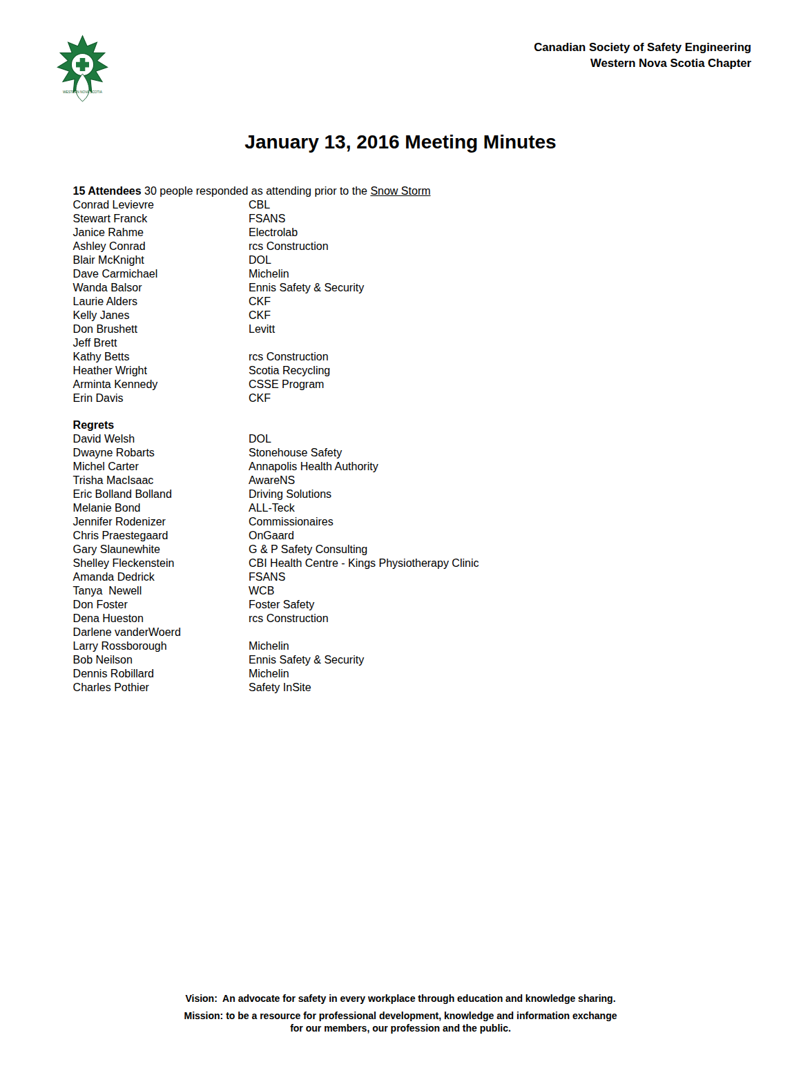WESTERN NOVA SCOTIA
Canadian Society of Safety Engineering
Western Nova Scotia Chapter
January 13, 2016 Meeting Minutes
15 Attendees 30 people responded as attending prior to the Snow Storm
| Conrad Levievre | CBL |
| Stewart Franck | FSANS |
| Janice Rahme | Electrolab |
| Ashley Conrad | rcs Construction |
| Blair McKnight | DOL |
| Dave Carmichael | Michelin |
| Wanda Balsor | Ennis Safety & Security |
| Laurie Alders | CKF |
| Kelly Janes | CKF |
| Don Brushett | Levitt |
| Jeff Brett | |
| Kathy Betts | rcs Construction |
| Heather Wright | Scotia Recycling |
| Arminta Kennedy | CSSE Program |
| Erin Davis | CKF |
Regrets
| David Welsh | DOL |
| Dwayne Robarts | Stonehouse Safety |
| Michel Carter | Annapolis Health Authority |
| Trisha MacIsaac | AwareNS |
| Eric Bolland Bolland | Driving Solutions |
| Melanie Bond | ALL-Teck |
| Jennifer Rodenizer | Commissionaires |
| Chris Praestegaard | OnGaard |
| Gary Slaunewhite | G & P Safety Consulting |
| Shelley Fleckenstein | CBI Health Centre - Kings Physiotherapy Clinic |
| Amanda Dedrick | FSANS |
| Tanya Newell | WCB |
| Don Foster | Foster Safety |
| Dena Hueston | rcs Construction |
| Darlene vanderWoerd | |
| Larry Rossborough | Michelin |
| Bob Neilson | Ennis Safety & Security |
| Dennis Robillard | Michelin |
| Charles Pothier | Safety InSite |
Vision: An advocate for safety in every workplace through education and knowledge sharing.
Mission: to be a resource for professional development, knowledge and information exchange
for our members, our profession and the public.